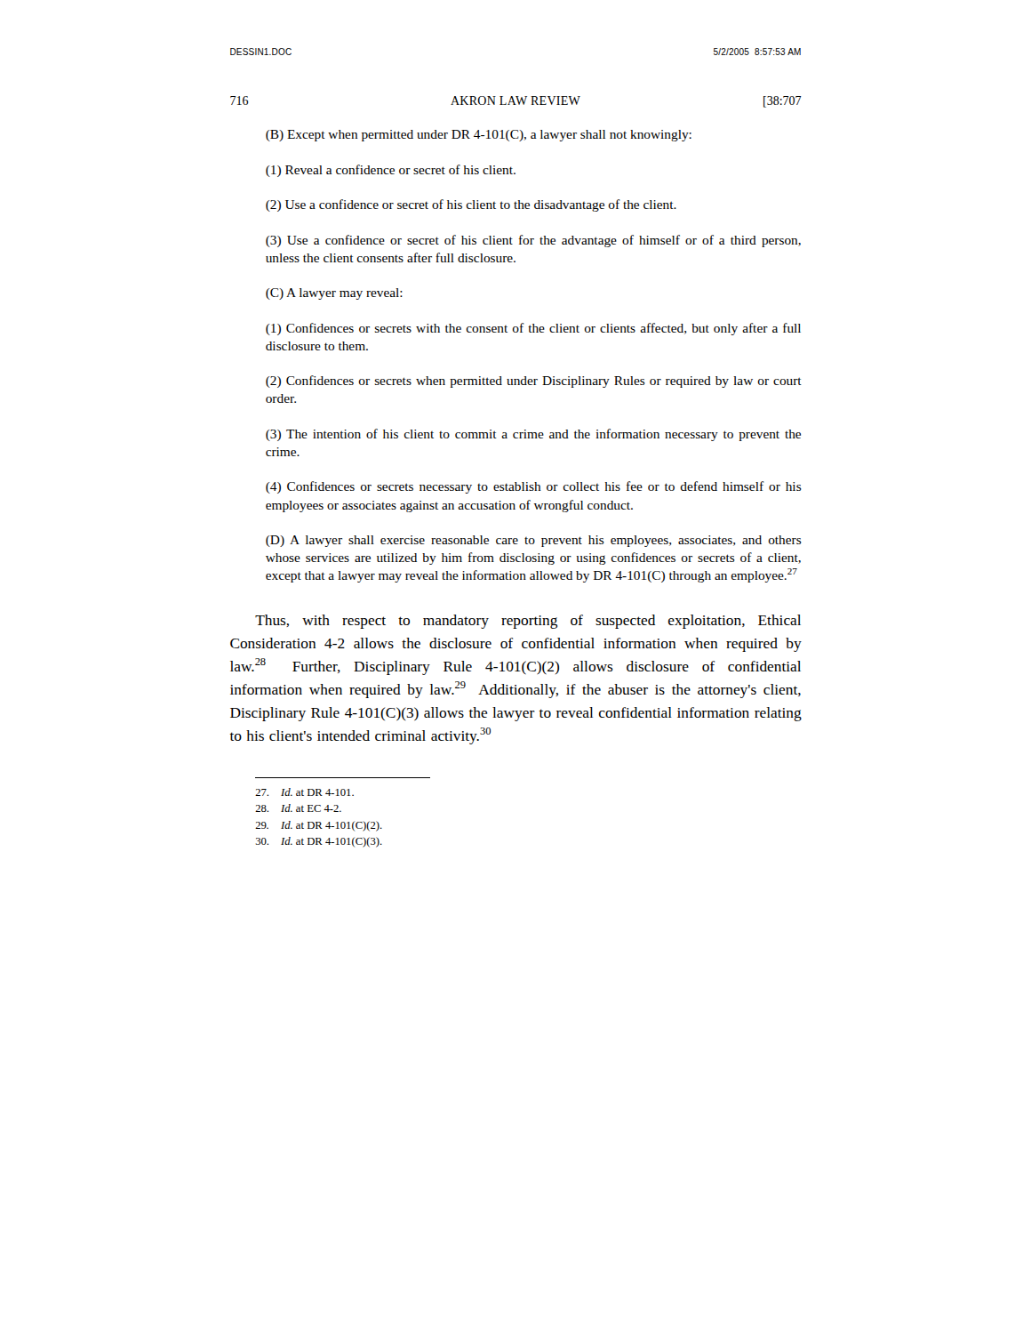DESSIN1.DOC 5/2/2005 8:57:53 AM
716 AKRON LAW REVIEW [38:707
(B) Except when permitted under DR 4-101(C), a lawyer shall not knowingly:
(1) Reveal a confidence or secret of his client.
(2) Use a confidence or secret of his client to the disadvantage of the client.
(3) Use a confidence or secret of his client for the advantage of himself or of a third person, unless the client consents after full disclosure.
(C) A lawyer may reveal:
(1) Confidences or secrets with the consent of the client or clients affected, but only after a full disclosure to them.
(2) Confidences or secrets when permitted under Disciplinary Rules or required by law or court order.
(3) The intention of his client to commit a crime and the information necessary to prevent the crime.
(4) Confidences or secrets necessary to establish or collect his fee or to defend himself or his employees or associates against an accusation of wrongful conduct.
(D) A lawyer shall exercise reasonable care to prevent his employees, associates, and others whose services are utilized by him from disclosing or using confidences or secrets of a client, except that a lawyer may reveal the information allowed by DR 4-101(C) through an employee.27
Thus, with respect to mandatory reporting of suspected exploitation, Ethical Consideration 4-2 allows the disclosure of confidential information when required by law.28 Further, Disciplinary Rule 4-101(C)(2) allows disclosure of confidential information when required by law.29 Additionally, if the abuser is the attorney's client, Disciplinary Rule 4-101(C)(3) allows the lawyer to reveal confidential information relating to his client's intended criminal activity.30
27. Id. at DR 4-101.
28. Id. at EC 4-2.
29. Id. at DR 4-101(C)(2).
30. Id. at DR 4-101(C)(3).